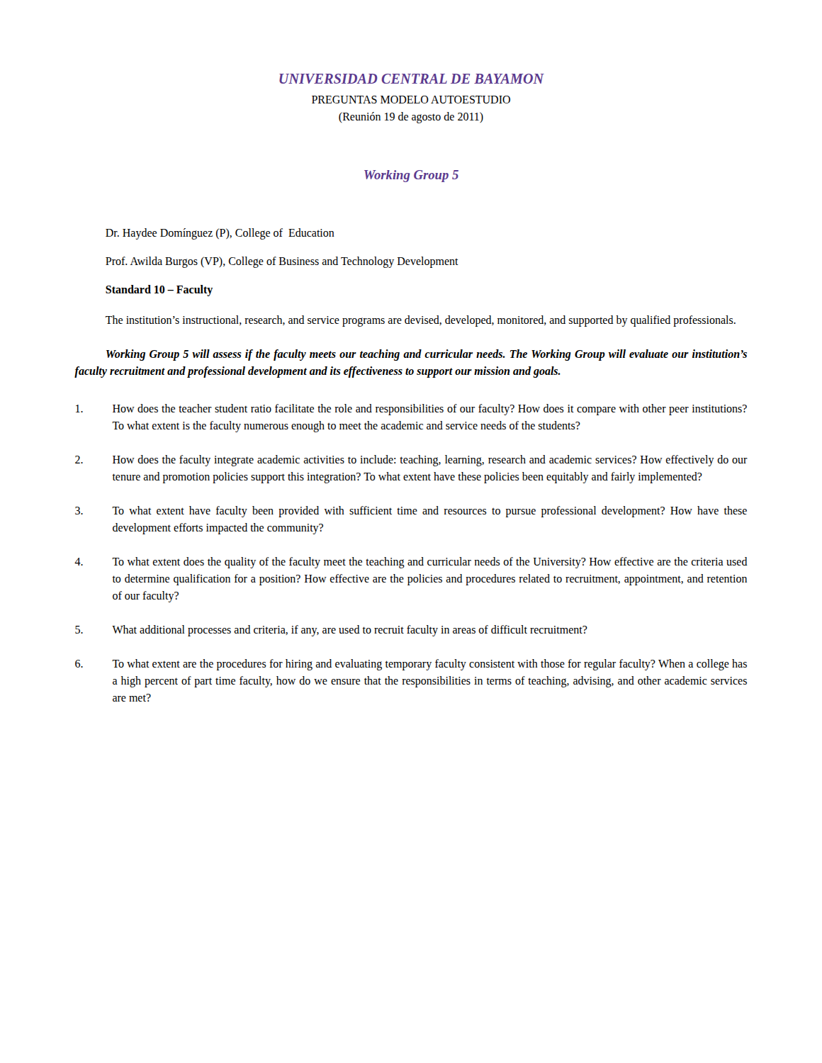UNIVERSIDAD CENTRAL DE BAYAMON
PREGUNTAS MODELO AUTOESTUDIO
(Reunión 19 de agosto de 2011)
Working Group 5
Dr. Haydee Domínguez (P), College of Education
Prof. Awilda Burgos (VP), College of Business and Technology Development
Standard 10 – Faculty
The institution’s instructional, research, and service programs are devised, developed, monitored, and supported by qualified professionals.
Working Group 5 will assess if the faculty meets our teaching and curricular needs. The Working Group will evaluate our institution’s faculty recruitment and professional development and its effectiveness to support our mission and goals.
How does the teacher student ratio facilitate the role and responsibilities of our faculty? How does it compare with other peer institutions? To what extent is the faculty numerous enough to meet the academic and service needs of the students?
How does the faculty integrate academic activities to include: teaching, learning, research and academic services? How effectively do our tenure and promotion policies support this integration? To what extent have these policies been equitably and fairly implemented?
To what extent have faculty been provided with sufficient time and resources to pursue professional development? How have these development efforts impacted the community?
To what extent does the quality of the faculty meet the teaching and curricular needs of the University? How effective are the criteria used to determine qualification for a position? How effective are the policies and procedures related to recruitment, appointment, and retention of our faculty?
What additional processes and criteria, if any, are used to recruit faculty in areas of difficult recruitment?
To what extent are the procedures for hiring and evaluating temporary faculty consistent with those for regular faculty? When a college has a high percent of part time faculty, how do we ensure that the responsibilities in terms of teaching, advising, and other academic services are met?